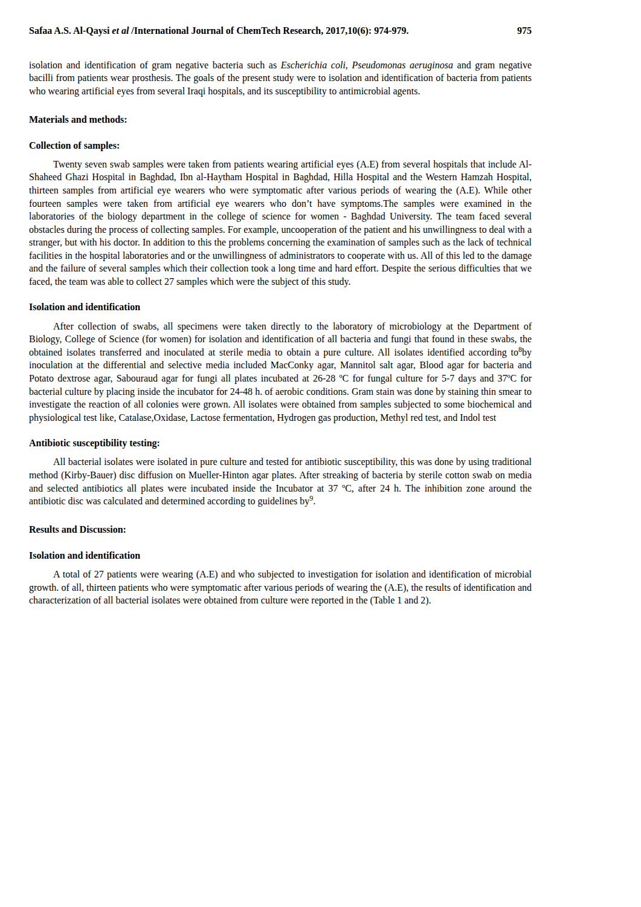Safaa A.S. Al-Qaysi et al /International Journal of ChemTech Research, 2017,10(6): 974-979.
975
isolation and identification of gram negative bacteria such as Escherichia coli, Pseudomonas aeruginosa and gram negative bacilli from patients wear prosthesis. The goals of the present study were to isolation and identification of bacteria from patients who wearing artificial eyes from several Iraqi hospitals, and its susceptibility to antimicrobial agents.
Materials and methods:
Collection of samples:
Twenty seven swab samples were taken from patients wearing artificial eyes (A.E) from several hospitals that include Al- Shaheed Ghazi Hospital in Baghdad, Ibn al-Haytham Hospital in Baghdad, Hilla Hospital and the Western Hamzah Hospital, thirteen samples from artificial eye wearers who were symptomatic after various periods of wearing the (A.E). While other fourteen samples were taken from artificial eye wearers who don’t have symptoms.The samples were examined in the laboratories of the biology department in the college of science for women - Baghdad University. The team faced several obstacles during the process of collecting samples. For example, uncooperation of the patient and his unwillingness to deal with a stranger, but with his doctor. In addition to this the problems concerning the examination of samples such as the lack of technical facilities in the hospital laboratories and or the unwillingness of administrators to cooperate with us. All of this led to the damage and the failure of several samples which their collection took a long time and hard effort. Despite the serious difficulties that we faced, the team was able to collect 27 samples which were the subject of this study.
Isolation and identification
After collection of swabs, all specimens were taken directly to the laboratory of microbiology at the Department of Biology, College of Science (for women) for isolation and identification of all bacteria and fungi that found in these swabs, the obtained isolates transferred and inoculated at sterile media to obtain a pure culture. All isolates identified according to8by inoculation at the differential and selective media included MacConky agar, Mannitol salt agar, Blood agar for bacteria and Potato dextrose agar, Sabouraud agar for fungi all plates incubated at 26-28 ºC for fungal culture for 5-7 days and 37ºC for bacterial culture by placing inside the incubator for 24-48 h. of aerobic conditions. Gram stain was done by staining thin smear to investigate the reaction of all colonies were grown. All isolates were obtained from samples subjected to some biochemical and physiological test like, Catalase,Oxidase, Lactose fermentation, Hydrogen gas production, Methyl red test, and Indol test
Antibiotic susceptibility testing:
All bacterial isolates were isolated in pure culture and tested for antibiotic susceptibility, this was done by using traditional method (Kirby-Bauer) disc diffusion on Mueller-Hinton agar plates. After streaking of bacteria by sterile cotton swab on media and selected antibiotics all plates were incubated inside the Incubator at 37 ºC, after 24 h. The inhibition zone around the antibiotic disc was calculated and determined according to guidelines by9.
Results and Discussion:
Isolation and identification
A total of 27 patients were wearing (A.E) and who subjected to investigation for isolation and identification of microbial growth. of all, thirteen patients who were symptomatic after various periods of wearing the (A.E), the results of identification and characterization of all bacterial isolates were obtained from culture were reported in the (Table 1 and 2).